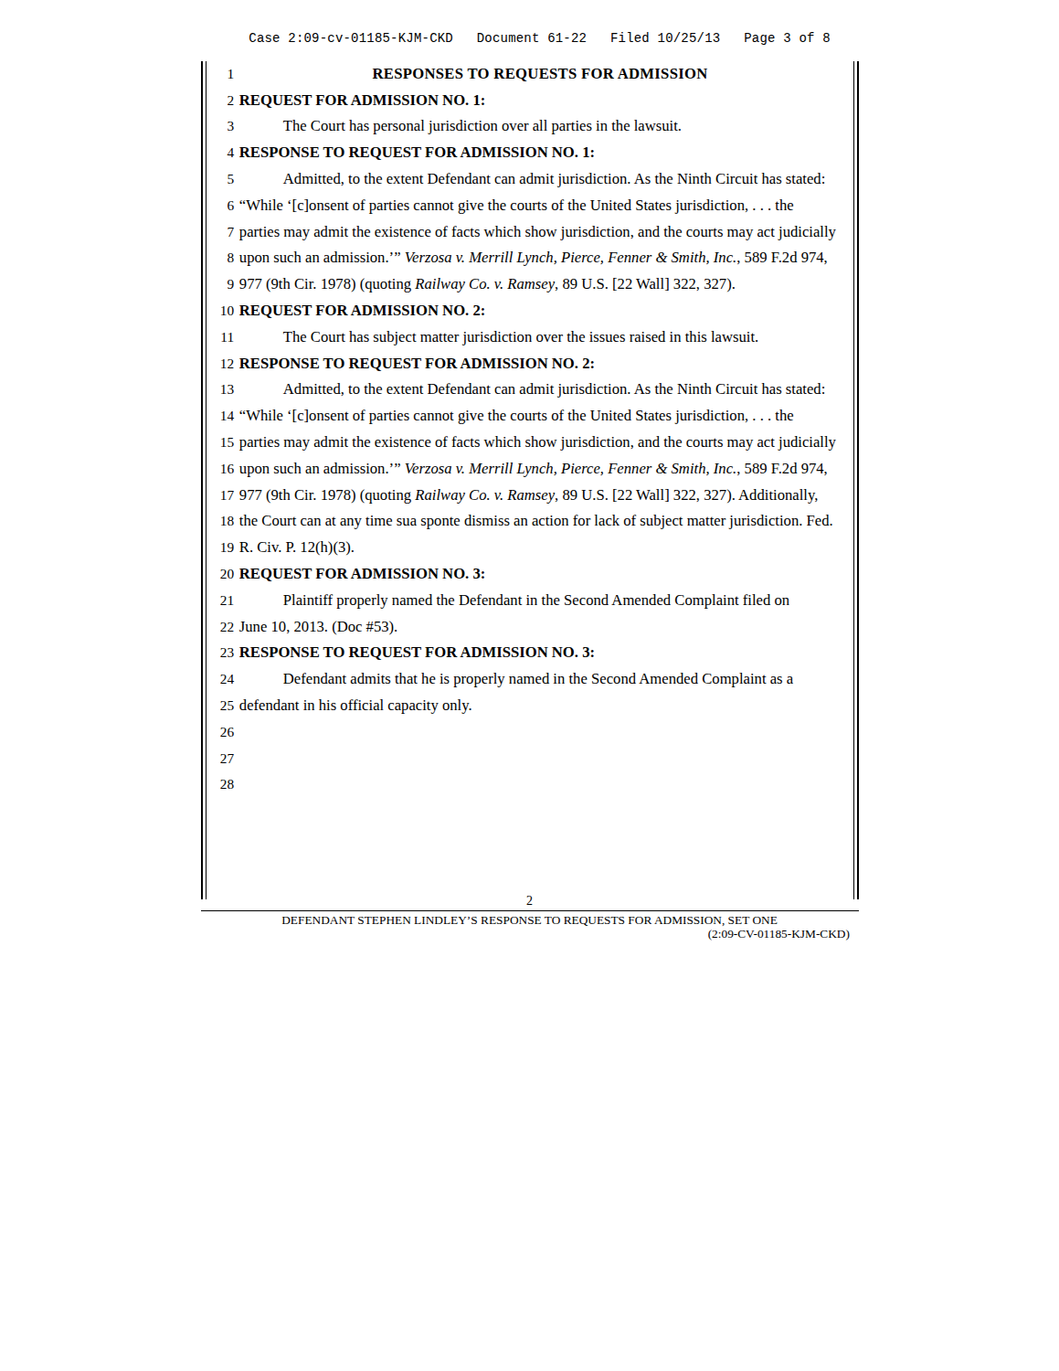Case 2:09-cv-01185-KJM-CKD Document 61-22 Filed 10/25/13 Page 3 of 8
1
2
3
4
5
6
7
8
9
10
11
12
13
14
15
16
17
18
19
20
21
22
23
24
25
26
27
28
RESPONSES TO REQUESTS FOR ADMISSION
REQUEST FOR ADMISSION NO. 1:
The Court has personal jurisdiction over all parties in the lawsuit.
RESPONSE TO REQUEST FOR ADMISSION NO. 1:
Admitted, to the extent Defendant can admit jurisdiction. As the Ninth Circuit has stated:
“While ‘[c]onsent of parties cannot give the courts of the United States jurisdiction, . . . the
parties may admit the existence of facts which show jurisdiction, and the courts may act judicially
upon such an admission.’” Verzosa v. Merrill Lynch, Pierce, Fenner & Smith, Inc., 589 F.2d 974,
977 (9th Cir. 1978) (quoting Railway Co. v. Ramsey, 89 U.S. [22 Wall] 322, 327).
REQUEST FOR ADMISSION NO. 2:
The Court has subject matter jurisdiction over the issues raised in this lawsuit.
RESPONSE TO REQUEST FOR ADMISSION NO. 2:
Admitted, to the extent Defendant can admit jurisdiction. As the Ninth Circuit has stated:
“While ‘[c]onsent of parties cannot give the courts of the United States jurisdiction, . . . the
parties may admit the existence of facts which show jurisdiction, and the courts may act judicially
upon such an admission.’” Verzosa v. Merrill Lynch, Pierce, Fenner & Smith, Inc., 589 F.2d 974,
977 (9th Cir. 1978) (quoting Railway Co. v. Ramsey, 89 U.S. [22 Wall] 322, 327). Additionally,
the Court can at any time sua sponte dismiss an action for lack of subject matter jurisdiction. Fed.
R. Civ. P. 12(h)(3).
REQUEST FOR ADMISSION NO. 3:
Plaintiff properly named the Defendant in the Second Amended Complaint filed on
June 10, 2013. (Doc #53).
RESPONSE TO REQUEST FOR ADMISSION NO. 3:
Defendant admits that he is properly named in the Second Amended Complaint as a
defendant in his official capacity only.
2
DEFENDANT STEPHEN LINDLEY’S RESPONSE TO REQUESTS FOR ADMISSION, SET ONE
(2:09-CV-01185-KJM-CKD)